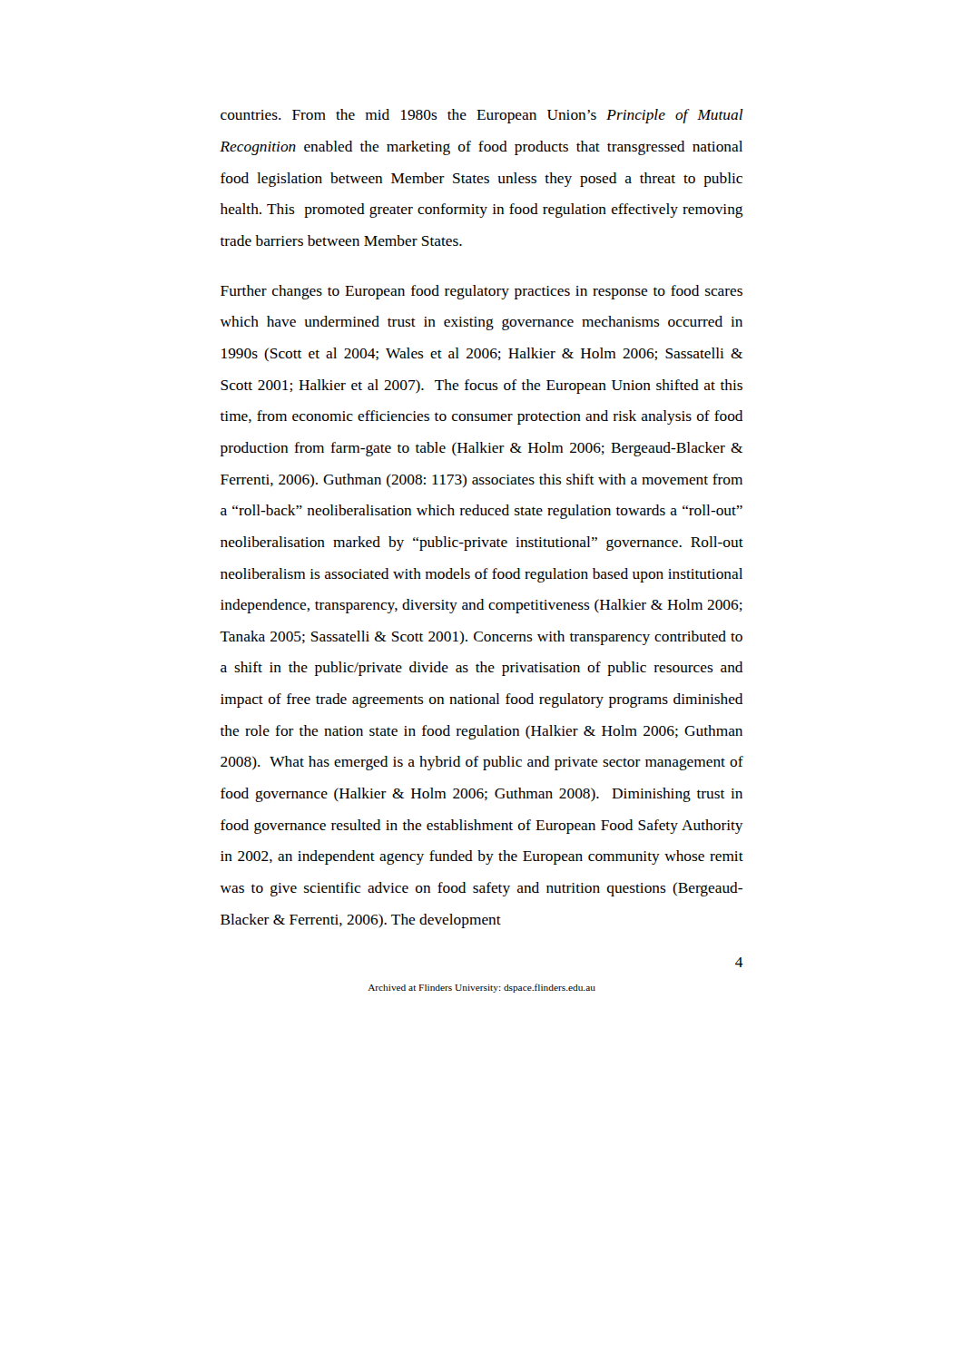countries. From the mid 1980s the European Union’s Principle of Mutual Recognition enabled the marketing of food products that transgressed national food legislation between Member States unless they posed a threat to public health. This promoted greater conformity in food regulation effectively removing trade barriers between Member States.
Further changes to European food regulatory practices in response to food scares which have undermined trust in existing governance mechanisms occurred in 1990s (Scott et al 2004; Wales et al 2006; Halkier & Holm 2006; Sassatelli & Scott 2001; Halkier et al 2007). The focus of the European Union shifted at this time, from economic efficiencies to consumer protection and risk analysis of food production from farm-gate to table (Halkier & Holm 2006; Bergeaud-Blacker & Ferrenti, 2006). Guthman (2008: 1173) associates this shift with a movement from a “roll-back” neoliberalisation which reduced state regulation towards a “roll-out” neoliberalisation marked by “public-private institutional” governance. Roll-out neoliberalism is associated with models of food regulation based upon institutional independence, transparency, diversity and competitiveness (Halkier & Holm 2006; Tanaka 2005; Sassatelli & Scott 2001). Concerns with transparency contributed to a shift in the public/private divide as the privatisation of public resources and impact of free trade agreements on national food regulatory programs diminished the role for the nation state in food regulation (Halkier & Holm 2006; Guthman 2008). What has emerged is a hybrid of public and private sector management of food governance (Halkier & Holm 2006; Guthman 2008). Diminishing trust in food governance resulted in the establishment of European Food Safety Authority in 2002, an independent agency funded by the European community whose remit was to give scientific advice on food safety and nutrition questions (Bergeaud-Blacker & Ferrenti, 2006). The development
4
Archived at Flinders University: dspace.flinders.edu.au